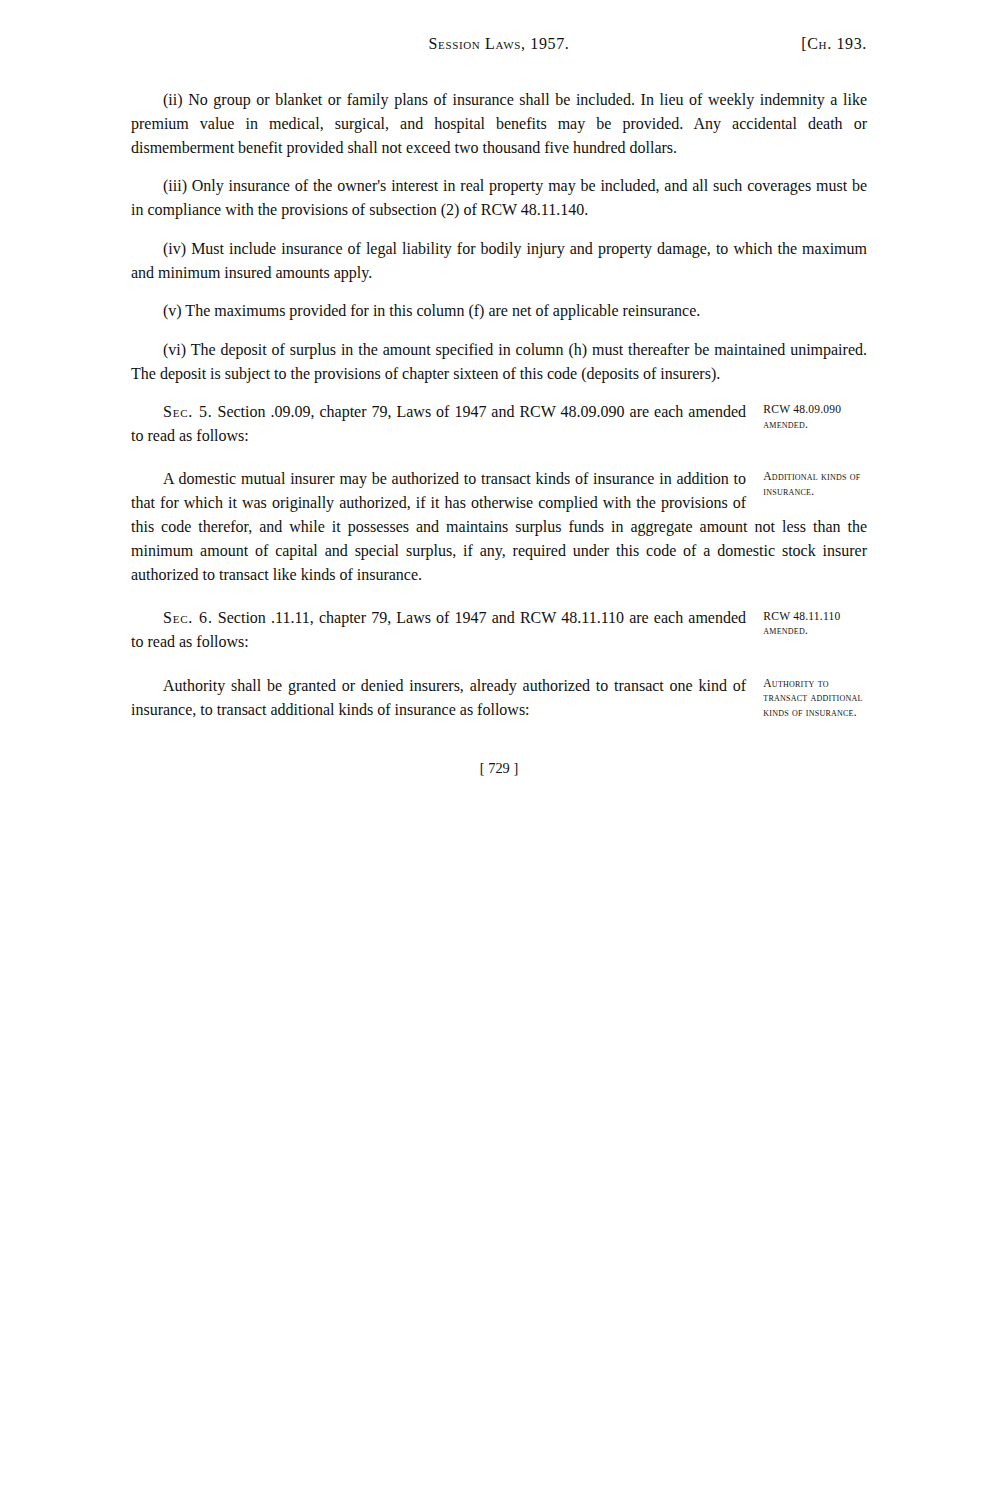[Ch. 193. Session Laws, 1957. [Ch. 193.
(ii) No group or blanket or family plans of insurance shall be included. In lieu of weekly indemnity a like premium value in medical, surgical, and hospital benefits may be provided. Any accidental death or dismemberment benefit provided shall not exceed two thousand five hundred dollars.
(iii) Only insurance of the owner's interest in real property may be included, and all such coverages must be in compliance with the provisions of subsection (2) of RCW 48.11.140.
(iv) Must include insurance of legal liability for bodily injury and property damage, to which the maximum and minimum insured amounts apply.
(v) The maximums provided for in this column (f) are net of applicable reinsurance.
(vi) The deposit of surplus in the amount specified in column (h) must thereafter be maintained unimpaired. The deposit is subject to the provisions of chapter sixteen of this code (deposits of insurers).
RCW 48.09.090 amended.
Sec. 5. Section .09.09, chapter 79, Laws of 1947 and RCW 48.09.090 are each amended to read as follows:
Additional kinds of insurance.
A domestic mutual insurer may be authorized to transact kinds of insurance in addition to that for which it was originally authorized, if it has otherwise complied with the provisions of this code therefor, and while it possesses and maintains surplus funds in aggregate amount not less than the minimum amount of capital and special surplus, if any, required under this code of a domestic stock insurer authorized to transact like kinds of insurance.
RCW 48.11.110 amended.
Sec. 6. Section .11.11, chapter 79, Laws of 1947 and RCW 48.11.110 are each amended to read as follows:
Authority to transact additional kinds of insurance.
Authority shall be granted or denied insurers, already authorized to transact one kind of insurance, to transact additional kinds of insurance as follows:
[ 729 ]